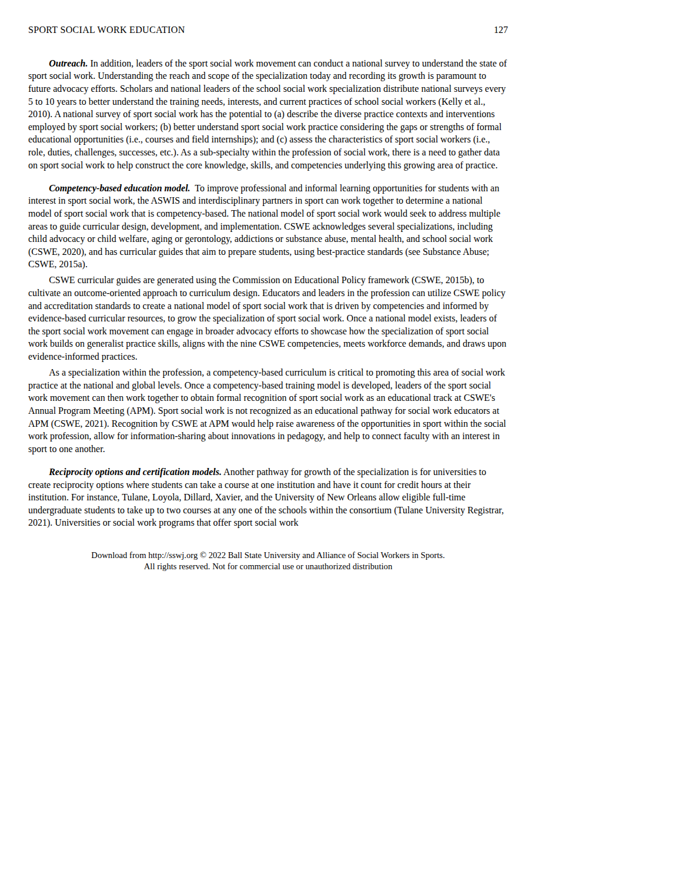SPORT SOCIAL WORK EDUCATION 127
Outreach. In addition, leaders of the sport social work movement can conduct a national survey to understand the state of sport social work. Understanding the reach and scope of the specialization today and recording its growth is paramount to future advocacy efforts. Scholars and national leaders of the school social work specialization distribute national surveys every 5 to 10 years to better understand the training needs, interests, and current practices of school social workers (Kelly et al., 2010). A national survey of sport social work has the potential to (a) describe the diverse practice contexts and interventions employed by sport social workers; (b) better understand sport social work practice considering the gaps or strengths of formal educational opportunities (i.e., courses and field internships); and (c) assess the characteristics of sport social workers (i.e., role, duties, challenges, successes, etc.). As a sub-specialty within the profession of social work, there is a need to gather data on sport social work to help construct the core knowledge, skills, and competencies underlying this growing area of practice.
Competency-based education model. To improve professional and informal learning opportunities for students with an interest in sport social work, the ASWIS and interdisciplinary partners in sport can work together to determine a national model of sport social work that is competency-based. The national model of sport social work would seek to address multiple areas to guide curricular design, development, and implementation. CSWE acknowledges several specializations, including child advocacy or child welfare, aging or gerontology, addictions or substance abuse, mental health, and school social work (CSWE, 2020), and has curricular guides that aim to prepare students, using best-practice standards (see Substance Abuse; CSWE, 2015a).
CSWE curricular guides are generated using the Commission on Educational Policy framework (CSWE, 2015b), to cultivate an outcome-oriented approach to curriculum design. Educators and leaders in the profession can utilize CSWE policy and accreditation standards to create a national model of sport social work that is driven by competencies and informed by evidence-based curricular resources, to grow the specialization of sport social work. Once a national model exists, leaders of the sport social work movement can engage in broader advocacy efforts to showcase how the specialization of sport social work builds on generalist practice skills, aligns with the nine CSWE competencies, meets workforce demands, and draws upon evidence-informed practices.
As a specialization within the profession, a competency-based curriculum is critical to promoting this area of social work practice at the national and global levels. Once a competency-based training model is developed, leaders of the sport social work movement can then work together to obtain formal recognition of sport social work as an educational track at CSWE's Annual Program Meeting (APM). Sport social work is not recognized as an educational pathway for social work educators at APM (CSWE, 2021). Recognition by CSWE at APM would help raise awareness of the opportunities in sport within the social work profession, allow for information-sharing about innovations in pedagogy, and help to connect faculty with an interest in sport to one another.
Reciprocity options and certification models. Another pathway for growth of the specialization is for universities to create reciprocity options where students can take a course at one institution and have it count for credit hours at their institution. For instance, Tulane, Loyola, Dillard, Xavier, and the University of New Orleans allow eligible full-time undergraduate students to take up to two courses at any one of the schools within the consortium (Tulane University Registrar, 2021). Universities or social work programs that offer sport social work
Download from http://sswj.org © 2022 Ball State University and Alliance of Social Workers in Sports.
All rights reserved. Not for commercial use or unauthorized distribution